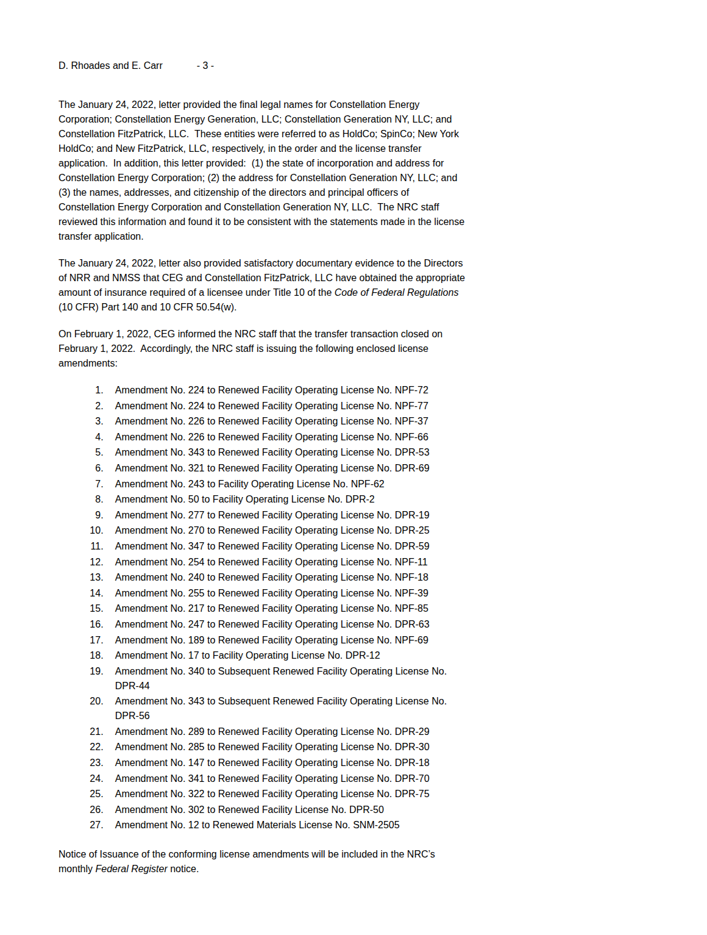D. Rhoades and E. Carr - 3 -
The January 24, 2022, letter provided the final legal names for Constellation Energy Corporation; Constellation Energy Generation, LLC; Constellation Generation NY, LLC; and Constellation FitzPatrick, LLC. These entities were referred to as HoldCo; SpinCo; New York HoldCo; and New FitzPatrick, LLC, respectively, in the order and the license transfer application. In addition, this letter provided: (1) the state of incorporation and address for Constellation Energy Corporation; (2) the address for Constellation Generation NY, LLC; and (3) the names, addresses, and citizenship of the directors and principal officers of Constellation Energy Corporation and Constellation Generation NY, LLC. The NRC staff reviewed this information and found it to be consistent with the statements made in the license transfer application.
The January 24, 2022, letter also provided satisfactory documentary evidence to the Directors of NRR and NMSS that CEG and Constellation FitzPatrick, LLC have obtained the appropriate amount of insurance required of a licensee under Title 10 of the Code of Federal Regulations (10 CFR) Part 140 and 10 CFR 50.54(w).
On February 1, 2022, CEG informed the NRC staff that the transfer transaction closed on February 1, 2022. Accordingly, the NRC staff is issuing the following enclosed license amendments:
Amendment No. 224 to Renewed Facility Operating License No. NPF-72
Amendment No. 224 to Renewed Facility Operating License No. NPF-77
Amendment No. 226 to Renewed Facility Operating License No. NPF-37
Amendment No. 226 to Renewed Facility Operating License No. NPF-66
Amendment No. 343 to Renewed Facility Operating License No. DPR-53
Amendment No. 321 to Renewed Facility Operating License No. DPR-69
Amendment No. 243 to Facility Operating License No. NPF-62
Amendment No. 50 to Facility Operating License No. DPR-2
Amendment No. 277 to Renewed Facility Operating License No. DPR-19
Amendment No. 270 to Renewed Facility Operating License No. DPR-25
Amendment No. 347 to Renewed Facility Operating License No. DPR-59
Amendment No. 254 to Renewed Facility Operating License No. NPF-11
Amendment No. 240 to Renewed Facility Operating License No. NPF-18
Amendment No. 255 to Renewed Facility Operating License No. NPF-39
Amendment No. 217 to Renewed Facility Operating License No. NPF-85
Amendment No. 247 to Renewed Facility Operating License No. DPR-63
Amendment No. 189 to Renewed Facility Operating License No. NPF-69
Amendment No. 17 to Facility Operating License No. DPR-12
Amendment No. 340 to Subsequent Renewed Facility Operating License No. DPR-44
Amendment No. 343 to Subsequent Renewed Facility Operating License No. DPR-56
Amendment No. 289 to Renewed Facility Operating License No. DPR-29
Amendment No. 285 to Renewed Facility Operating License No. DPR-30
Amendment No. 147 to Renewed Facility Operating License No. DPR-18
Amendment No. 341 to Renewed Facility Operating License No. DPR-70
Amendment No. 322 to Renewed Facility Operating License No. DPR-75
Amendment No. 302 to Renewed Facility License No. DPR-50
Amendment No. 12 to Renewed Materials License No. SNM-2505
Notice of Issuance of the conforming license amendments will be included in the NRC’s monthly Federal Register notice.